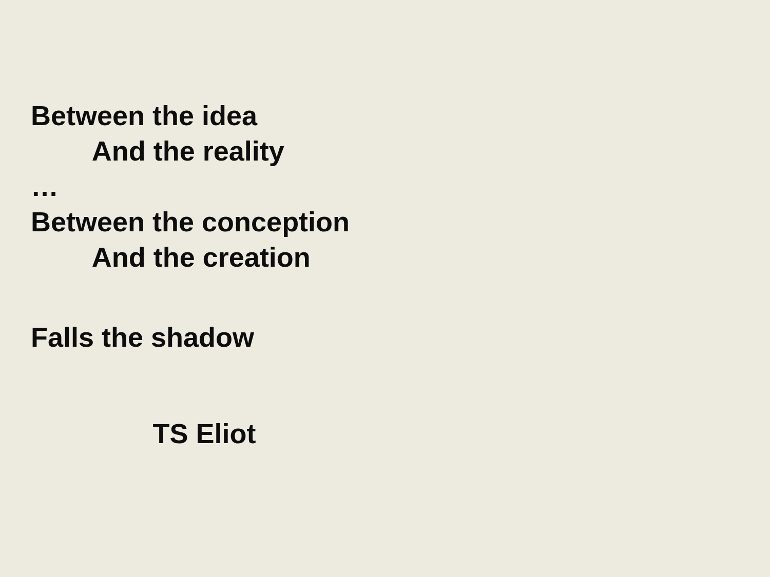Between the idea
And the reality
… Between the conception
And the creation
Falls the shadow
TS Eliot